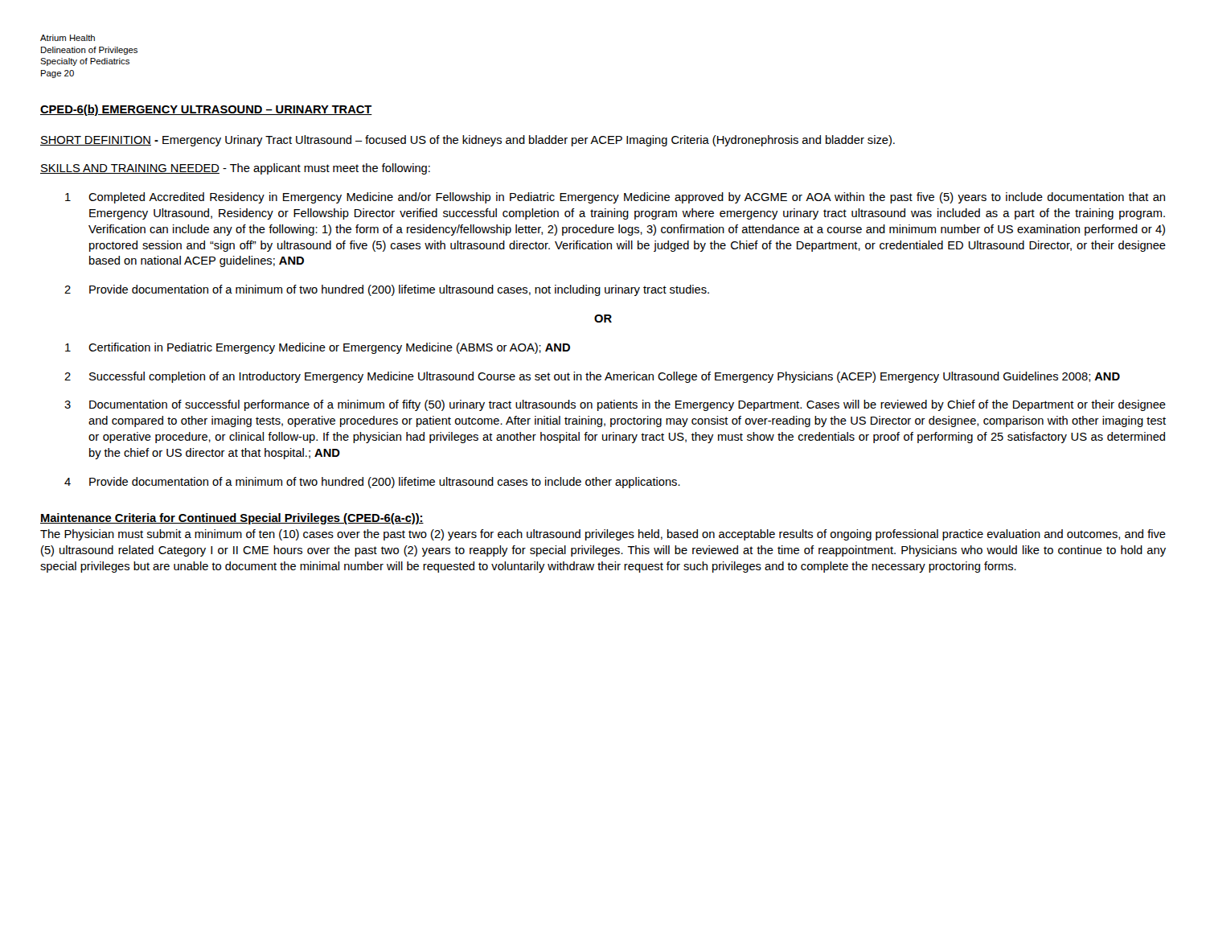Atrium Health
Delineation of Privileges
Specialty of Pediatrics
Page 20
CPED-6(b) EMERGENCY ULTRASOUND – URINARY TRACT
SHORT DEFINITION - Emergency Urinary Tract Ultrasound – focused US of the kidneys and bladder per ACEP Imaging Criteria (Hydronephrosis and bladder size).
SKILLS AND TRAINING NEEDED - The applicant must meet the following:
Completed Accredited Residency in Emergency Medicine and/or Fellowship in Pediatric Emergency Medicine approved by ACGME or AOA within the past five (5) years to include documentation that an Emergency Ultrasound, Residency or Fellowship Director verified successful completion of a training program where emergency urinary tract ultrasound was included as a part of the training program. Verification can include any of the following: 1) the form of a residency/fellowship letter, 2) procedure logs, 3) confirmation of attendance at a course and minimum number of US examination performed or 4) proctored session and “sign off” by ultrasound of five (5) cases with ultrasound director. Verification will be judged by the Chief of the Department, or credentialed ED Ultrasound Director, or their designee based on national ACEP guidelines; AND
Provide documentation of a minimum of two hundred (200) lifetime ultrasound cases, not including urinary tract studies.
OR
Certification in Pediatric Emergency Medicine or Emergency Medicine (ABMS or AOA); AND
Successful completion of an Introductory Emergency Medicine Ultrasound Course as set out in the American College of Emergency Physicians (ACEP) Emergency Ultrasound Guidelines 2008; AND
Documentation of successful performance of a minimum of fifty (50) urinary tract ultrasounds on patients in the Emergency Department. Cases will be reviewed by Chief of the Department or their designee and compared to other imaging tests, operative procedures or patient outcome. After initial training, proctoring may consist of over-reading by the US Director or designee, comparison with other imaging test or operative procedure, or clinical follow-up. If the physician had privileges at another hospital for urinary tract US, they must show the credentials or proof of performing of 25 satisfactory US as determined by the chief or US director at that hospital.; AND
Provide documentation of a minimum of two hundred (200) lifetime ultrasound cases to include other applications.
Maintenance Criteria for Continued Special Privileges (CPED-6(a-c)):
The Physician must submit a minimum of ten (10) cases over the past two (2) years for each ultrasound privileges held, based on acceptable results of ongoing professional practice evaluation and outcomes, and five (5) ultrasound related Category I or II CME hours over the past two (2) years to reapply for special privileges. This will be reviewed at the time of reappointment. Physicians who would like to continue to hold any special privileges but are unable to document the minimal number will be requested to voluntarily withdraw their request for such privileges and to complete the necessary proctoring forms.